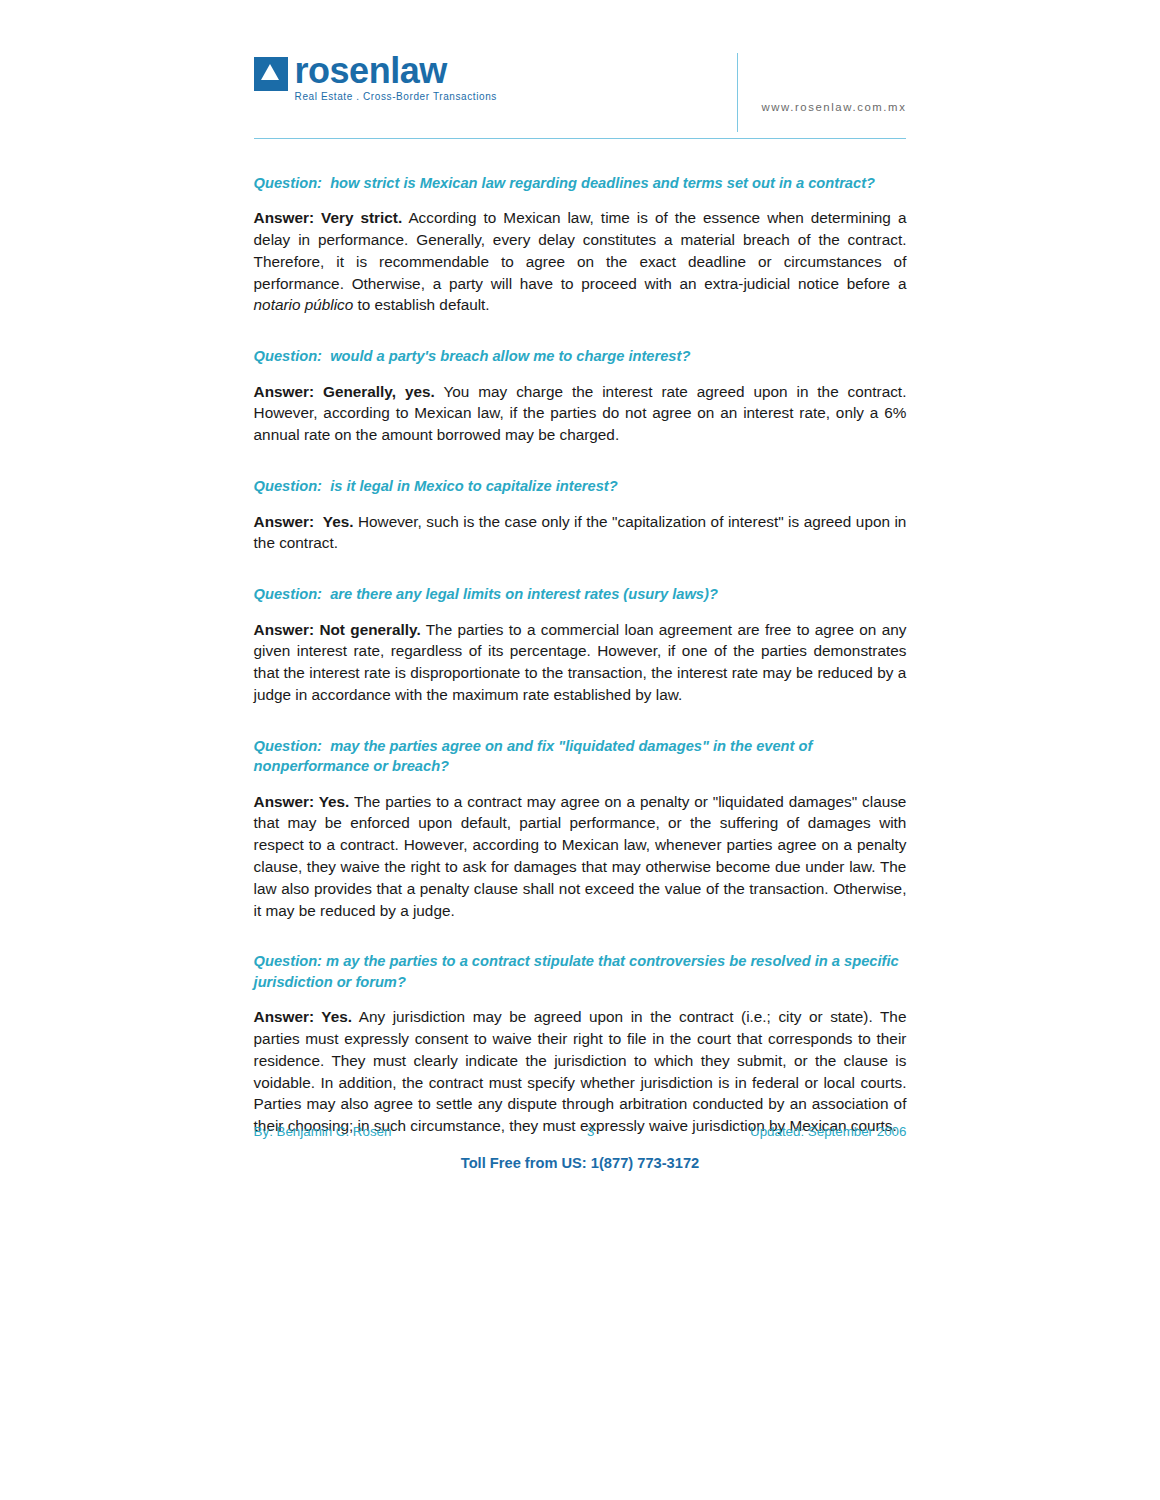rosenlaw
Real Estate . Cross-Border Transactions
www.rosenlaw.com.mx
Question: how strict is Mexican law regarding deadlines and terms set out in a contract?
Answer: Very strict. According to Mexican law, time is of the essence when determining a delay in performance. Generally, every delay constitutes a material breach of the contract. Therefore, it is recommendable to agree on the exact deadline or circumstances of performance. Otherwise, a party will have to proceed with an extra-judicial notice before a notario público to establish default.
Question: would a party's breach allow me to charge interest?
Answer: Generally, yes. You may charge the interest rate agreed upon in the contract. However, according to Mexican law, if the parties do not agree on an interest rate, only a 6% annual rate on the amount borrowed may be charged.
Question: is it legal in Mexico to capitalize interest?
Answer: Yes. However, such is the case only if the "capitalization of interest" is agreed upon in the contract.
Question: are there any legal limits on interest rates (usury laws)?
Answer: Not generally. The parties to a commercial loan agreement are free to agree on any given interest rate, regardless of its percentage. However, if one of the parties demonstrates that the interest rate is disproportionate to the transaction, the interest rate may be reduced by a judge in accordance with the maximum rate established by law.
Question: may the parties agree on and fix "liquidated damages" in the event of nonperformance or breach?
Answer: Yes. The parties to a contract may agree on a penalty or "liquidated damages" clause that may be enforced upon default, partial performance, or the suffering of damages with respect to a contract. However, according to Mexican law, whenever parties agree on a penalty clause, they waive the right to ask for damages that may otherwise become due under law. The law also provides that a penalty clause shall not exceed the value of the transaction. Otherwise, it may be reduced by a judge.
Question: m ay the parties to a contract stipulate that controversies be resolved in a specific jurisdiction or forum?
Answer: Yes. Any jurisdiction may be agreed upon in the contract (i.e.; city or state). The parties must expressly consent to waive their right to file in the court that corresponds to their residence. They must clearly indicate the jurisdiction to which they submit, or the clause is voidable. In addition, the contract must specify whether jurisdiction is in federal or local courts. Parties may also agree to settle any dispute through arbitration conducted by an association of their choosing; in such circumstance, they must expressly waive jurisdiction by Mexican courts.
By: Benjamin C. Rosen
3
Updated: September 2006
Toll Free from US: 1(877) 773-3172